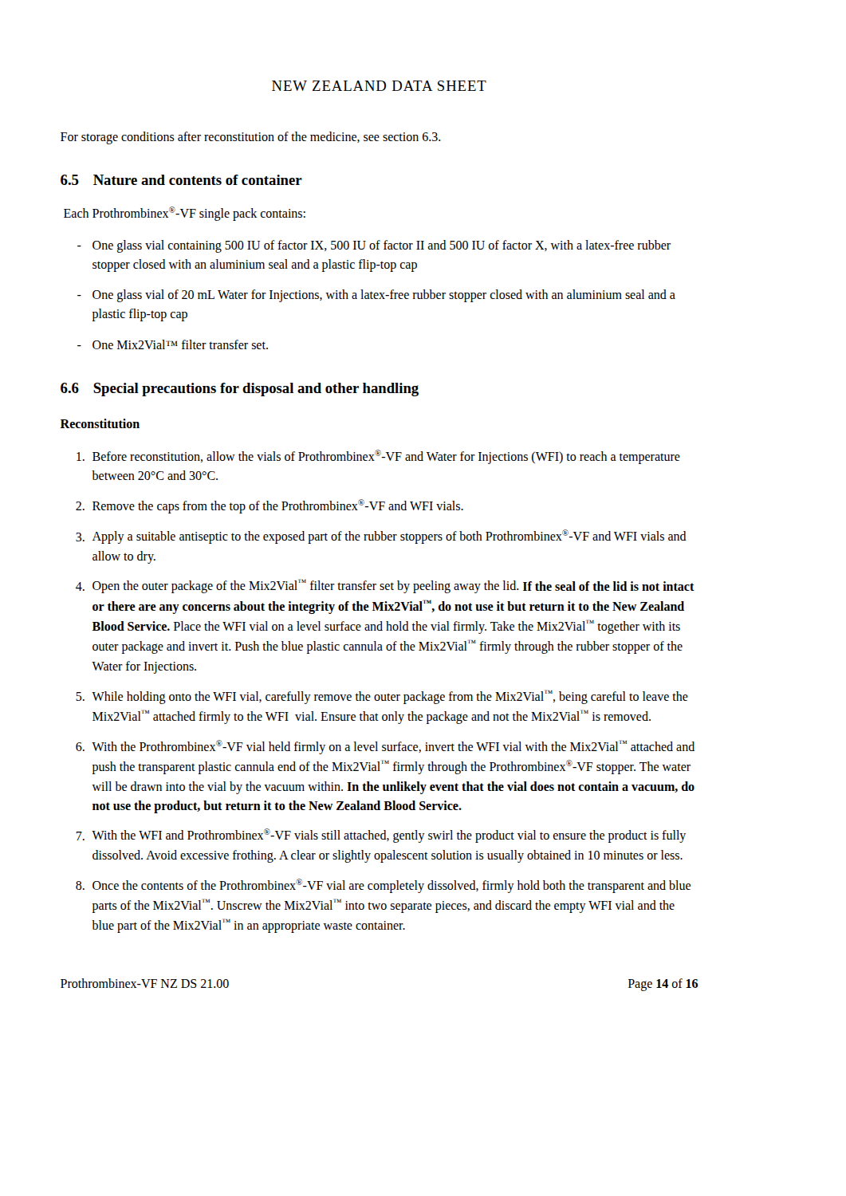NEW ZEALAND DATA SHEET
For storage conditions after reconstitution of the medicine, see section 6.3.
6.5 Nature and contents of container
Each Prothrombinex®-VF single pack contains:
One glass vial containing 500 IU of factor IX, 500 IU of factor II and 500 IU of factor X, with a latex-free rubber stopper closed with an aluminium seal and a plastic flip-top cap
One glass vial of 20 mL Water for Injections, with a latex-free rubber stopper closed with an aluminium seal and a plastic flip-top cap
One Mix2Vial™ filter transfer set.
6.6 Special precautions for disposal and other handling
Reconstitution
Before reconstitution, allow the vials of Prothrombinex®-VF and Water for Injections (WFI) to reach a temperature between 20°C and 30°C.
Remove the caps from the top of the Prothrombinex®-VF and WFI vials.
Apply a suitable antiseptic to the exposed part of the rubber stoppers of both Prothrombinex®-VF and WFI vials and allow to dry.
Open the outer package of the Mix2Vial™ filter transfer set by peeling away the lid. If the seal of the lid is not intact or there are any concerns about the integrity of the Mix2Vial™, do not use it but return it to the New Zealand Blood Service. Place the WFI vial on a level surface and hold the vial firmly. Take the Mix2Vial™ together with its outer package and invert it. Push the blue plastic cannula of the Mix2Vial™ firmly through the rubber stopper of the Water for Injections.
While holding onto the WFI vial, carefully remove the outer package from the Mix2Vial™, being careful to leave the Mix2Vial™ attached firmly to the WFI vial. Ensure that only the package and not the Mix2Vial™ is removed.
With the Prothrombinex®-VF vial held firmly on a level surface, invert the WFI vial with the Mix2Vial™ attached and push the transparent plastic cannula end of the Mix2Vial™ firmly through the Prothrombinex®-VF stopper. The water will be drawn into the vial by the vacuum within. In the unlikely event that the vial does not contain a vacuum, do not use the product, but return it to the New Zealand Blood Service.
With the WFI and Prothrombinex®-VF vials still attached, gently swirl the product vial to ensure the product is fully dissolved. Avoid excessive frothing. A clear or slightly opalescent solution is usually obtained in 10 minutes or less.
Once the contents of the Prothrombinex®-VF vial are completely dissolved, firmly hold both the transparent and blue parts of the Mix2Vial™. Unscrew the Mix2Vial™ into two separate pieces, and discard the empty WFI vial and the blue part of the Mix2Vial™ in an appropriate waste container.
Prothrombinex-VF NZ DS 21.00 Page 14 of 16